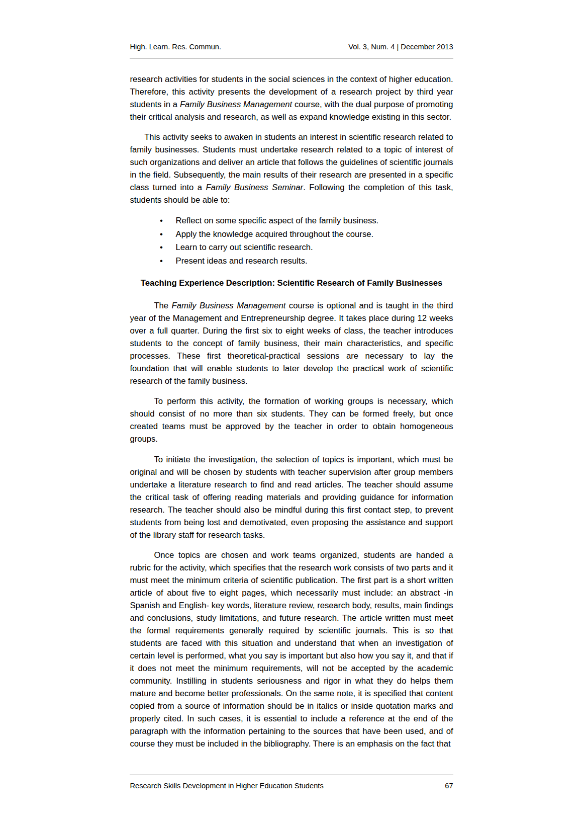High. Learn. Res. Commun.
Vol. 3, Num. 4 | December 2013
research activities for students in the social sciences in the context of higher education. Therefore, this activity presents the development of a research project by third year students in a Family Business Management course, with the dual purpose of promoting their critical analysis and research, as well as expand knowledge existing in this sector.
This activity seeks to awaken in students an interest in scientific research related to family businesses. Students must undertake research related to a topic of interest of such organizations and deliver an article that follows the guidelines of scientific journals in the field. Subsequently, the main results of their research are presented in a specific class turned into a Family Business Seminar. Following the completion of this task, students should be able to:
Reflect on some specific aspect of the family business.
Apply the knowledge acquired throughout the course.
Learn to carry out scientific research.
Present ideas and research results.
Teaching Experience Description: Scientific Research of Family Businesses
The Family Business Management course is optional and is taught in the third year of the Management and Entrepreneurship degree. It takes place during 12 weeks over a full quarter. During the first six to eight weeks of class, the teacher introduces students to the concept of family business, their main characteristics, and specific processes. These first theoretical-practical sessions are necessary to lay the foundation that will enable students to later develop the practical work of scientific research of the family business.
To perform this activity, the formation of working groups is necessary, which should consist of no more than six students. They can be formed freely, but once created teams must be approved by the teacher in order to obtain homogeneous groups.
To initiate the investigation, the selection of topics is important, which must be original and will be chosen by students with teacher supervision after group members undertake a literature research to find and read articles. The teacher should assume the critical task of offering reading materials and providing guidance for information research. The teacher should also be mindful during this first contact step, to prevent students from being lost and demotivated, even proposing the assistance and support of the library staff for research tasks.
Once topics are chosen and work teams organized, students are handed a rubric for the activity, which specifies that the research work consists of two parts and it must meet the minimum criteria of scientific publication. The first part is a short written article of about five to eight pages, which necessarily must include: an abstract -in Spanish and English- key words, literature review, research body, results, main findings and conclusions, study limitations, and future research. The article written must meet the formal requirements generally required by scientific journals. This is so that students are faced with this situation and understand that when an investigation of certain level is performed, what you say is important but also how you say it, and that if it does not meet the minimum requirements, will not be accepted by the academic community. Instilling in students seriousness and rigor in what they do helps them mature and become better professionals. On the same note, it is specified that content copied from a source of information should be in italics or inside quotation marks and properly cited. In such cases, it is essential to include a reference at the end of the paragraph with the information pertaining to the sources that have been used, and of course they must be included in the bibliography. There is an emphasis on the fact that
Research Skills Development in Higher Education Students
67